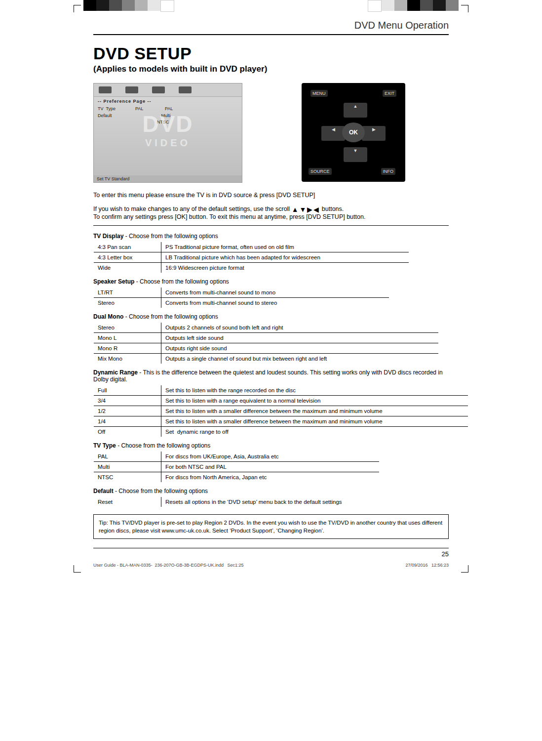DVD Menu Operation
DVD SETUP
(Applies to models with built in DVD player)
-- Preference Page --
TV TypePAL PAL
Default Multi
NTSC
DVDVIDEO
Set TV Standard
MENU
EXIT
▲
▼
◀
▶
OK
SOURCE
INFO
To enter this menu please ensure the TV is in DVD source & press [DVD SETUP]
If you wish to make changes to any of the default settings, use the scroll ▲▼▶◀ buttons.
To confirm any settings press [OK] button. To exit this menu at anytime, press [DVD SETUP] button.
TV Display - Choose from the following options
| 4:3 Pan scan | PS Traditional picture format, often used on old film |
| 4:3 Letter box | LB Traditional picture which has been adapted for widescreen |
| Wide | 16:9 Widescreen picture format |
Speaker Setup - Choose from the following options
| LT/RT | Converts from multi-channel sound to mono |
| Stereo | Converts from multi-channel sound to stereo |
Dual Mono - Choose from the following options
| Stereo | Outputs 2 channels of sound both left and right |
| Mono L | Outputs left side sound |
| Mono R | Outputs right side sound |
| Mix Mono | Outputs a single channel of sound but mix between right and left |
Dynamic Range - This is the difference between the quietest and loudest sounds. This setting works only with DVD discs recorded in Dolby digital.
| Full | Set this to listen with the range recorded on the disc |
| 3/4 | Set this to listen with a range equivalent to a normal television |
| 1/2 | Set this to listen with a smaller difference between the maximum and minimum volume |
| 1/4 | Set this to listen with a smaller difference between the maximum and minimum volume |
| Off | Set dynamic range to off |
TV Type - Choose from the following options
| PAL | For discs from UK/Europe, Asia, Australia etc |
| Multi | For both NTSC and PAL |
| NTSC | For discs from North America, Japan etc |
Default - Choose from the following options
| Reset | Resets all options in the ‘DVD setup’ menu back to the default settings |
Tip: This TV/DVD player is pre-set to play Region 2 DVDs. In the event you wish to use the TV/DVD in another country that uses different region discs, please visit www.umc-uk.co.uk. Select ‘Product Support’, ‘Changing Region’.
25
User Guide - BLA-MAN-0335- 236-207O-GB-3B-EGDPS-UK.indd Sec1:25 27/09/2016 12:56:23